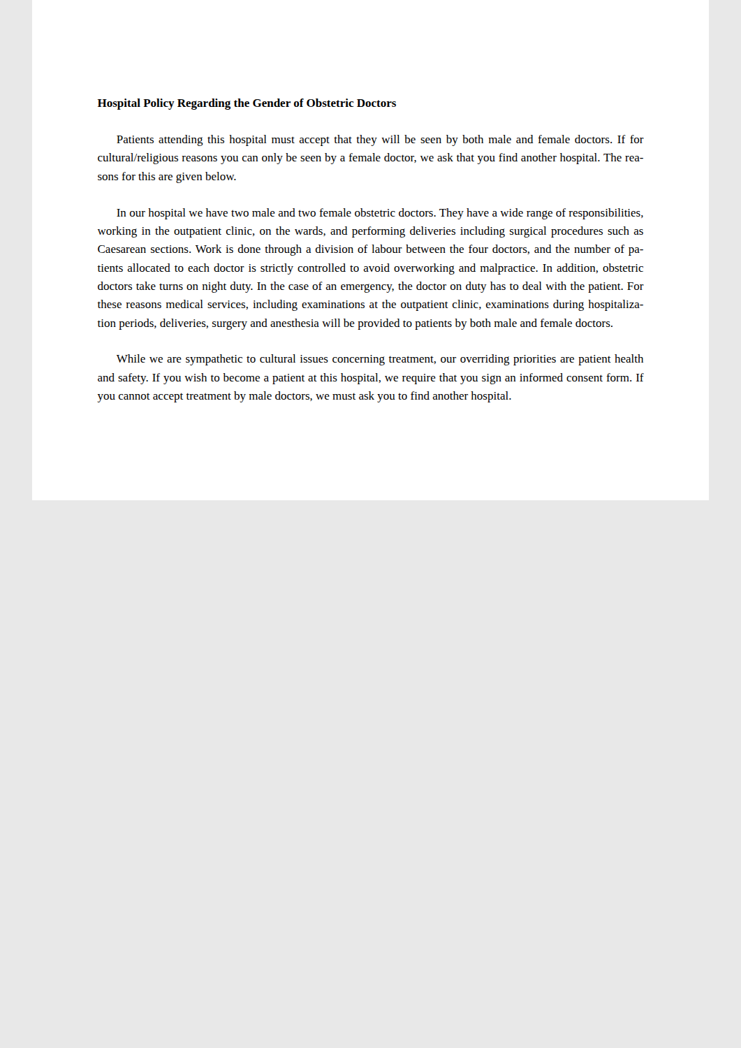Hospital Policy Regarding the Gender of Obstetric Doctors
Patients attending this hospital must accept that they will be seen by both male and female doctors. If for cultural/religious reasons you can only be seen by a female doctor, we ask that you find another hospital. The reasons for this are given below.
In our hospital we have two male and two female obstetric doctors. They have a wide range of responsibilities, working in the outpatient clinic, on the wards, and performing deliveries including surgical procedures such as Caesarean sections. Work is done through a division of labour between the four doctors, and the number of patients allocated to each doctor is strictly controlled to avoid overworking and malpractice. In addition, obstetric doctors take turns on night duty. In the case of an emergency, the doctor on duty has to deal with the patient. For these reasons medical services, including examinations at the outpatient clinic, examinations during hospitalization periods, deliveries, surgery and anesthesia will be provided to patients by both male and female doctors.
While we are sympathetic to cultural issues concerning treatment, our overriding priorities are patient health and safety. If you wish to become a patient at this hospital, we require that you sign an informed consent form. If you cannot accept treatment by male doctors, we must ask you to find another hospital.